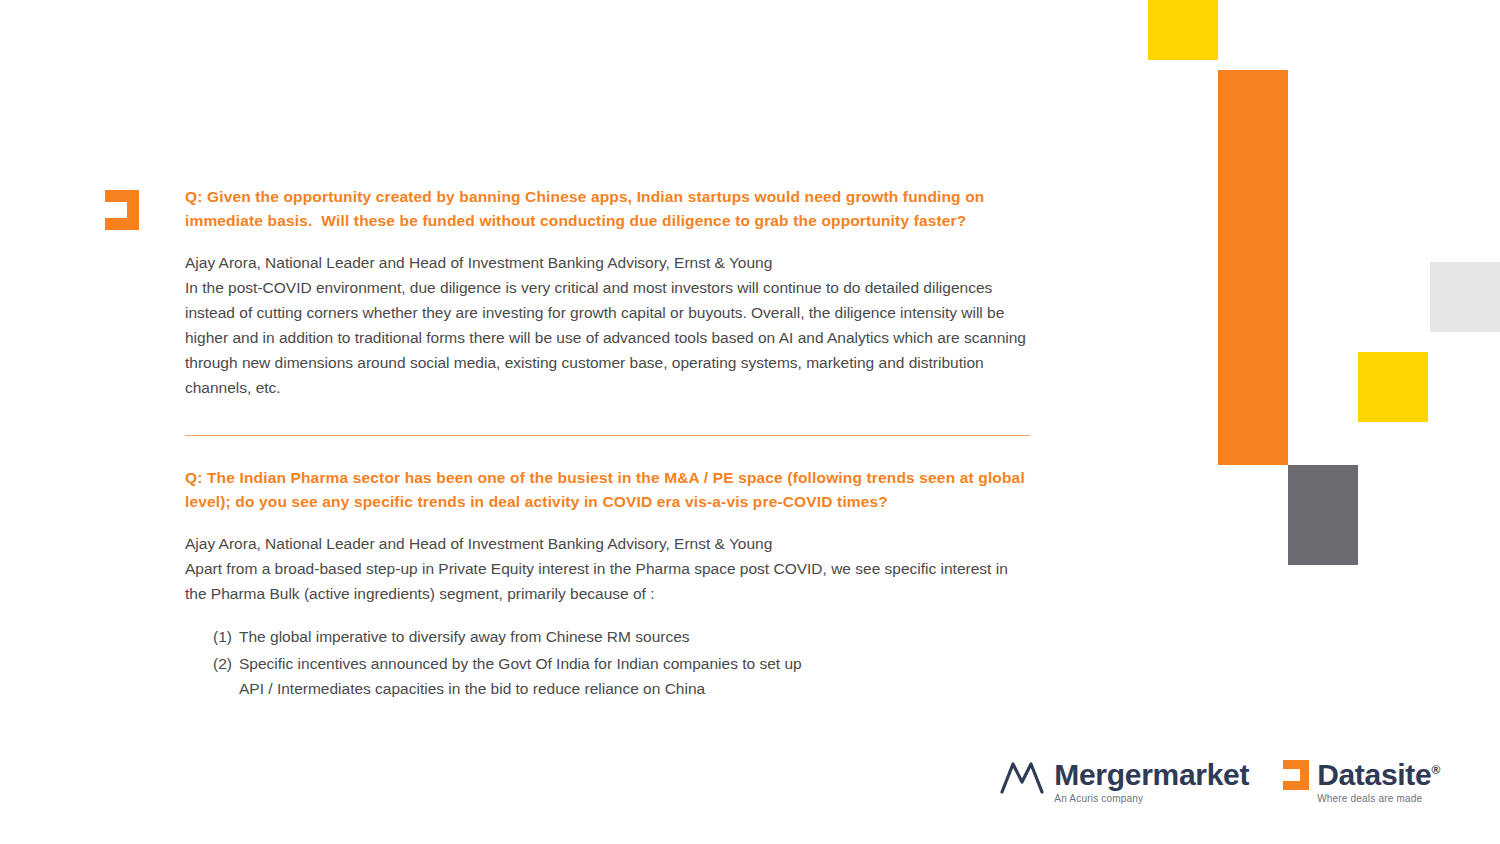Q: Given the opportunity created by banning Chinese apps, Indian startups would need growth funding on immediate basis. Will these be funded without conducting due diligence to grab the opportunity faster?
Ajay Arora, National Leader and Head of Investment Banking Advisory, Ernst & Young
In the post-COVID environment, due diligence is very critical and most investors will continue to do detailed diligences instead of cutting corners whether they are investing for growth capital or buyouts. Overall, the diligence intensity will be higher and in addition to traditional forms there will be use of advanced tools based on AI and Analytics which are scanning through new dimensions around social media, existing customer base, operating systems, marketing and distribution channels, etc.
Q: The Indian Pharma sector has been one of the busiest in the M&A / PE space (following trends seen at global level); do you see any specific trends in deal activity in COVID era vis-a-vis pre-COVID times?
Ajay Arora, National Leader and Head of Investment Banking Advisory, Ernst & Young
Apart from a broad-based step-up in Private Equity interest in the Pharma space post COVID, we see specific interest in the Pharma Bulk (active ingredients) segment, primarily because of :
(1) The global imperative to diversify away from Chinese RM sources
(2) Specific incentives announced by the Govt Of India for Indian companies to set up API / Intermediates capacities in the bid to reduce reliance on China
Mergermarket
An Acuris company
Datasite®
Where deals are made